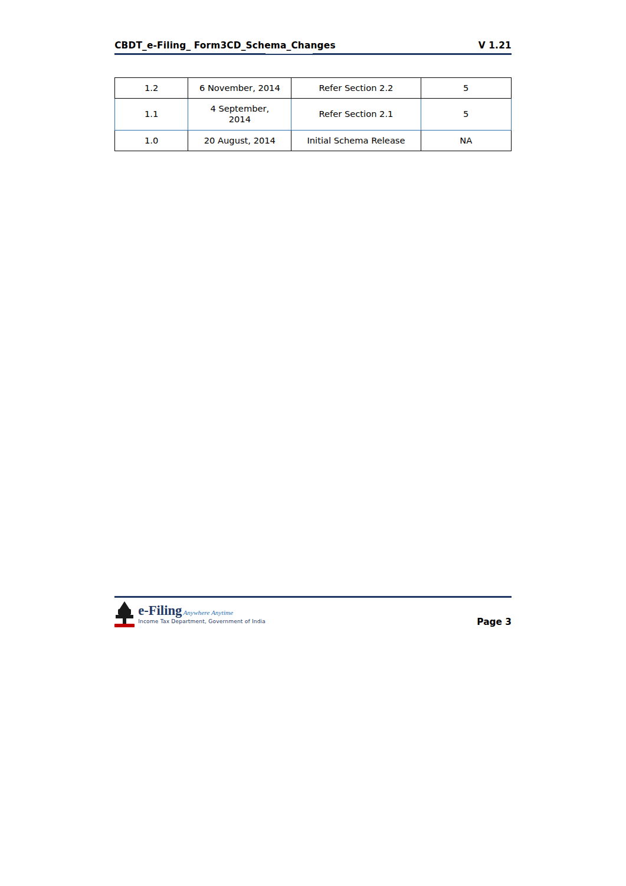CBDT_e-Filing_ Form3CD_Schema_Changes
V 1.21
| 1.2 | 6 November, 2014 | Refer Section 2.2 | 5 |
| 1.1 | 4 September, 2014 | Refer Section 2.1 | 5 |
| 1.0 | 20 August, 2014 | Initial Schema Release | NA |
e-Filing Anywhere Anytime
Income Tax Department, Government of India
Page 3